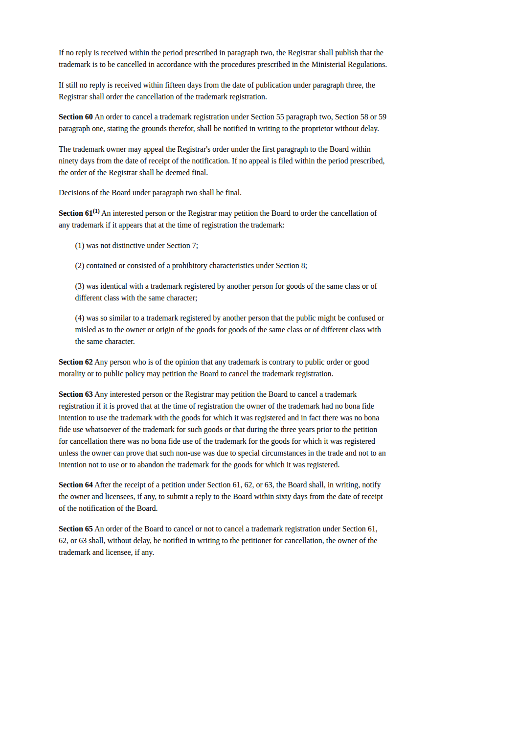If no reply is received within the period prescribed in paragraph two, the Registrar shall publish that the trademark is to be cancelled in accordance with the procedures prescribed in the Ministerial Regulations.
If still no reply is received within fifteen days from the date of publication under paragraph three, the Registrar shall order the cancellation of the trademark registration.
Section 60 An order to cancel a trademark registration under Section 55 paragraph two, Section 58 or 59 paragraph one, stating the grounds therefor, shall be notified in writing to the proprietor without delay.
The trademark owner may appeal the Registrar's order under the first paragraph to the Board within ninety days from the date of receipt of the notification. If no appeal is filed within the period prescribed, the order of the Registrar shall be deemed final.
Decisions of the Board under paragraph two shall be final.
Section 61(1) An interested person or the Registrar may petition the Board to order the cancellation of any trademark if it appears that at the time of registration the trademark:
(1) was not distinctive under Section 7;
(2) contained or consisted of a prohibitory characteristics under Section 8;
(3) was identical with a trademark registered by another person for goods of the same class or of different class with the same character;
(4) was so similar to a trademark registered by another person that the public might be confused or misled as to the owner or origin of the goods for goods of the same class or of different class with the same character.
Section 62 Any person who is of the opinion that any trademark is contrary to public order or good morality or to public policy may petition the Board to cancel the trademark registration.
Section 63 Any interested person or the Registrar may petition the Board to cancel a trademark registration if it is proved that at the time of registration the owner of the trademark had no bona fide intention to use the trademark with the goods for which it was registered and in fact there was no bona fide use whatsoever of the trademark for such goods or that during the three years prior to the petition for cancellation there was no bona fide use of the trademark for the goods for which it was registered unless the owner can prove that such non-use was due to special circumstances in the trade and not to an intention not to use or to abandon the trademark for the goods for which it was registered.
Section 64 After the receipt of a petition under Section 61, 62, or 63, the Board shall, in writing, notify the owner and licensees, if any, to submit a reply to the Board within sixty days from the date of receipt of the notification of the Board.
Section 65 An order of the Board to cancel or not to cancel a trademark registration under Section 61, 62, or 63 shall, without delay, be notified in writing to the petitioner for cancellation, the owner of the trademark and licensee, if any.